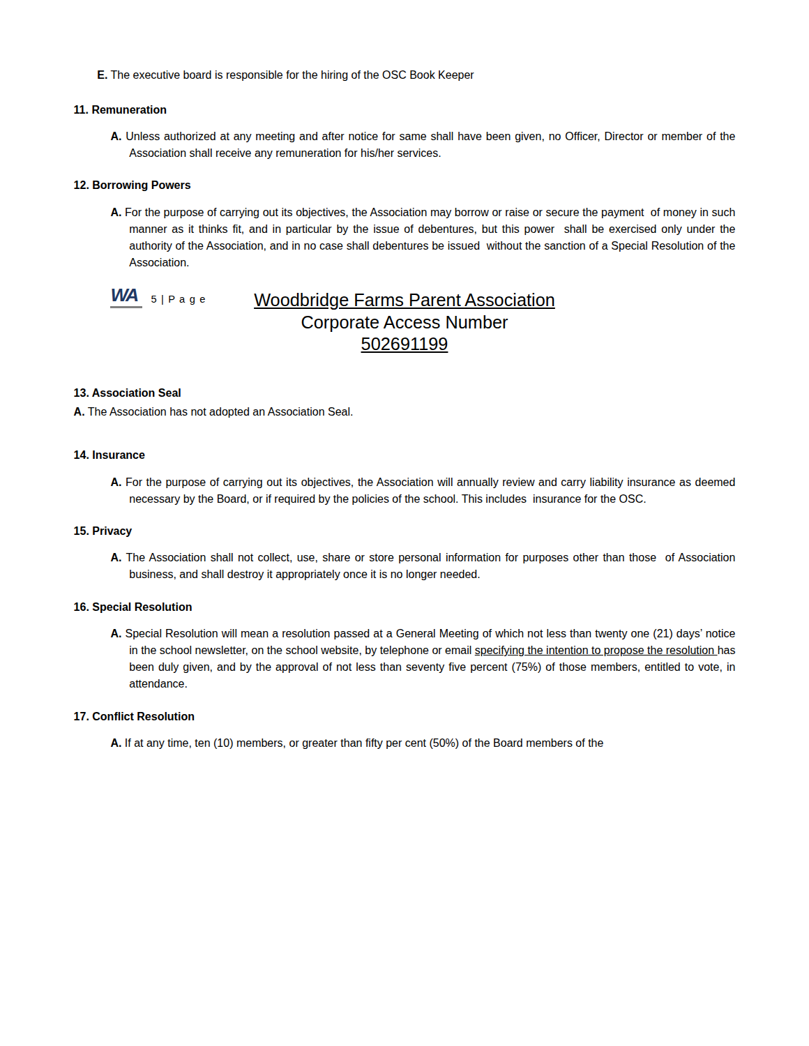E. The executive board is responsible for the hiring of the OSC Book Keeper
11. Remuneration
A. Unless authorized at any meeting and after notice for same shall have been given, no Officer, Director or member of the Association shall receive any remuneration for his/her services.
12. Borrowing Powers
A. For the purpose of carrying out its objectives, the Association may borrow or raise or secure the payment of money in such manner as it thinks fit, and in particular by the issue of debentures, but this power shall be exercised only under the authority of the Association, and in no case shall debentures be issued without the sanction of a Special Resolution of the Association.
WA 5 | P a g e
Woodbridge Farms Parent Association
Corporate Access Number
502691199
13. Association Seal
A. The Association has not adopted an Association Seal.
14. Insurance
A. For the purpose of carrying out its objectives, the Association will annually review and carry liability insurance as deemed necessary by the Board, or if required by the policies of the school. This includes insurance for the OSC.
15. Privacy
A. The Association shall not collect, use, share or store personal information for purposes other than those of Association business, and shall destroy it appropriately once it is no longer needed.
16. Special Resolution
A. Special Resolution will mean a resolution passed at a General Meeting of which not less than twenty one (21) days’ notice in the school newsletter, on the school website, by telephone or email specifying the intention to propose the resolution has been duly given, and by the approval of not less than seventy five percent (75%) of those members, entitled to vote, in attendance.
17. Conflict Resolution
A. If at any time, ten (10) members, or greater than fifty per cent (50%) of the Board members of the